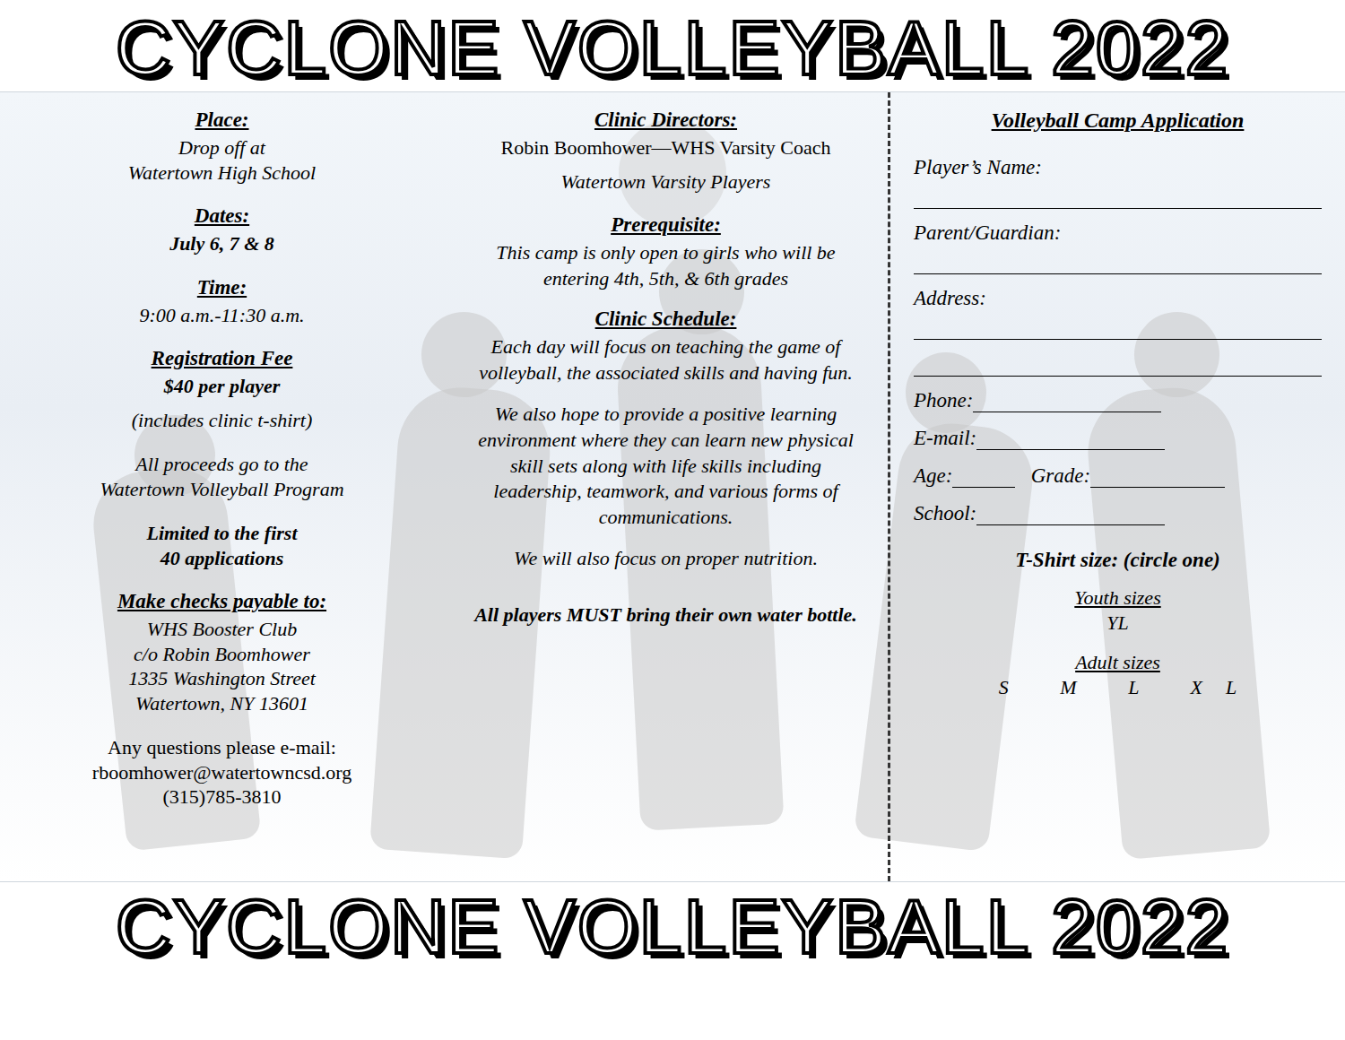CYCLONE VOLLEYBALL 2022
Place:
Drop off at
Watertown High School
Dates:
July 6, 7 & 8
Time:
9:00 a.m.-11:30 a.m.
Registration Fee
$40 per player
(includes clinic t-shirt)
All proceeds go to the
Watertown Volleyball Program
Limited to the first
40 applications
Make checks payable to:
WHS Booster Club
c/o Robin Boomhower
1335 Washington Street
Watertown, NY 13601
Any questions please e-mail:
rboomhower@watertowncsd.org
(315)785-3810
Clinic Directors:
Robin Boomhower—WHS Varsity Coach
Watertown Varsity Players
Prerequisite:
This camp is only open to girls who will be entering 4th, 5th, & 6th grades
Clinic Schedule:
Each day will focus on teaching the game of volleyball, the associated skills and having fun.
We also hope to provide a positive learning environment where they can learn new physical skill sets along with life skills including leadership, teamwork, and various forms of communications.
We will also focus on proper nutrition.
All players MUST bring their own water bottle.
Volleyball Camp Application
Player’s Name:
Parent/Guardian:
Address:
Phone:
E-mail:
Age: Grade:
School:
T-Shirt size: (circle one)
Youth sizes YL
Adult sizes S M L XL
CYCLONE VOLLEYBALL 2022